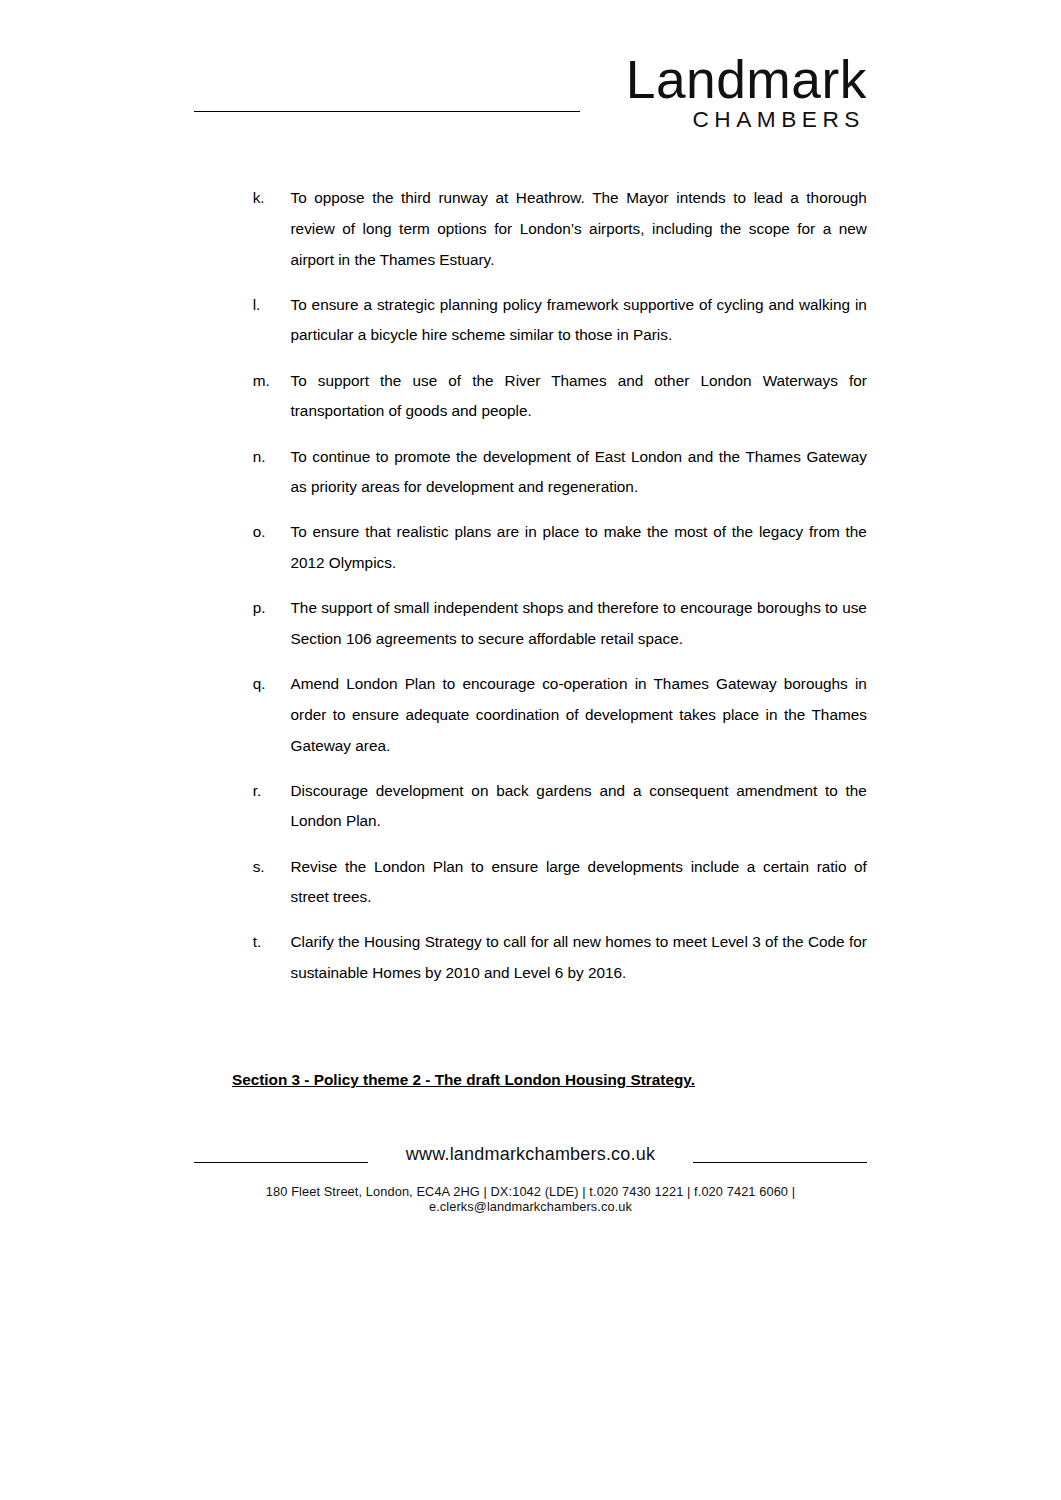Landmark
CHAMBERS
k. To oppose the third runway at Heathrow. The Mayor intends to lead a thorough review of long term options for London’s airports, including the scope for a new airport in the Thames Estuary.
l. To ensure a strategic planning policy framework supportive of cycling and walking in particular a bicycle hire scheme similar to those in Paris.
m. To support the use of the River Thames and other London Waterways for transportation of goods and people.
n. To continue to promote the development of East London and the Thames Gateway as priority areas for development and regeneration.
o. To ensure that realistic plans are in place to make the most of the legacy from the 2012 Olympics.
p. The support of small independent shops and therefore to encourage boroughs to use Section 106 agreements to secure affordable retail space.
q. Amend London Plan to encourage co-operation in Thames Gateway boroughs in order to ensure adequate coordination of development takes place in the Thames Gateway area.
r. Discourage development on back gardens and a consequent amendment to the London Plan.
s. Revise the London Plan to ensure large developments include a certain ratio of street trees.
t. Clarify the Housing Strategy to call for all new homes to meet Level 3 of the Code for sustainable Homes by 2010 and Level 6 by 2016.
Section 3 - Policy theme 2 - The draft London Housing Strategy.
www.landmarkchambers.co.uk
180 Fleet Street, London, EC4A 2HG | DX:1042 (LDE) | t.020 7430 1221 | f.020 7421 6060 | e.clerks@landmarkchambers.co.uk